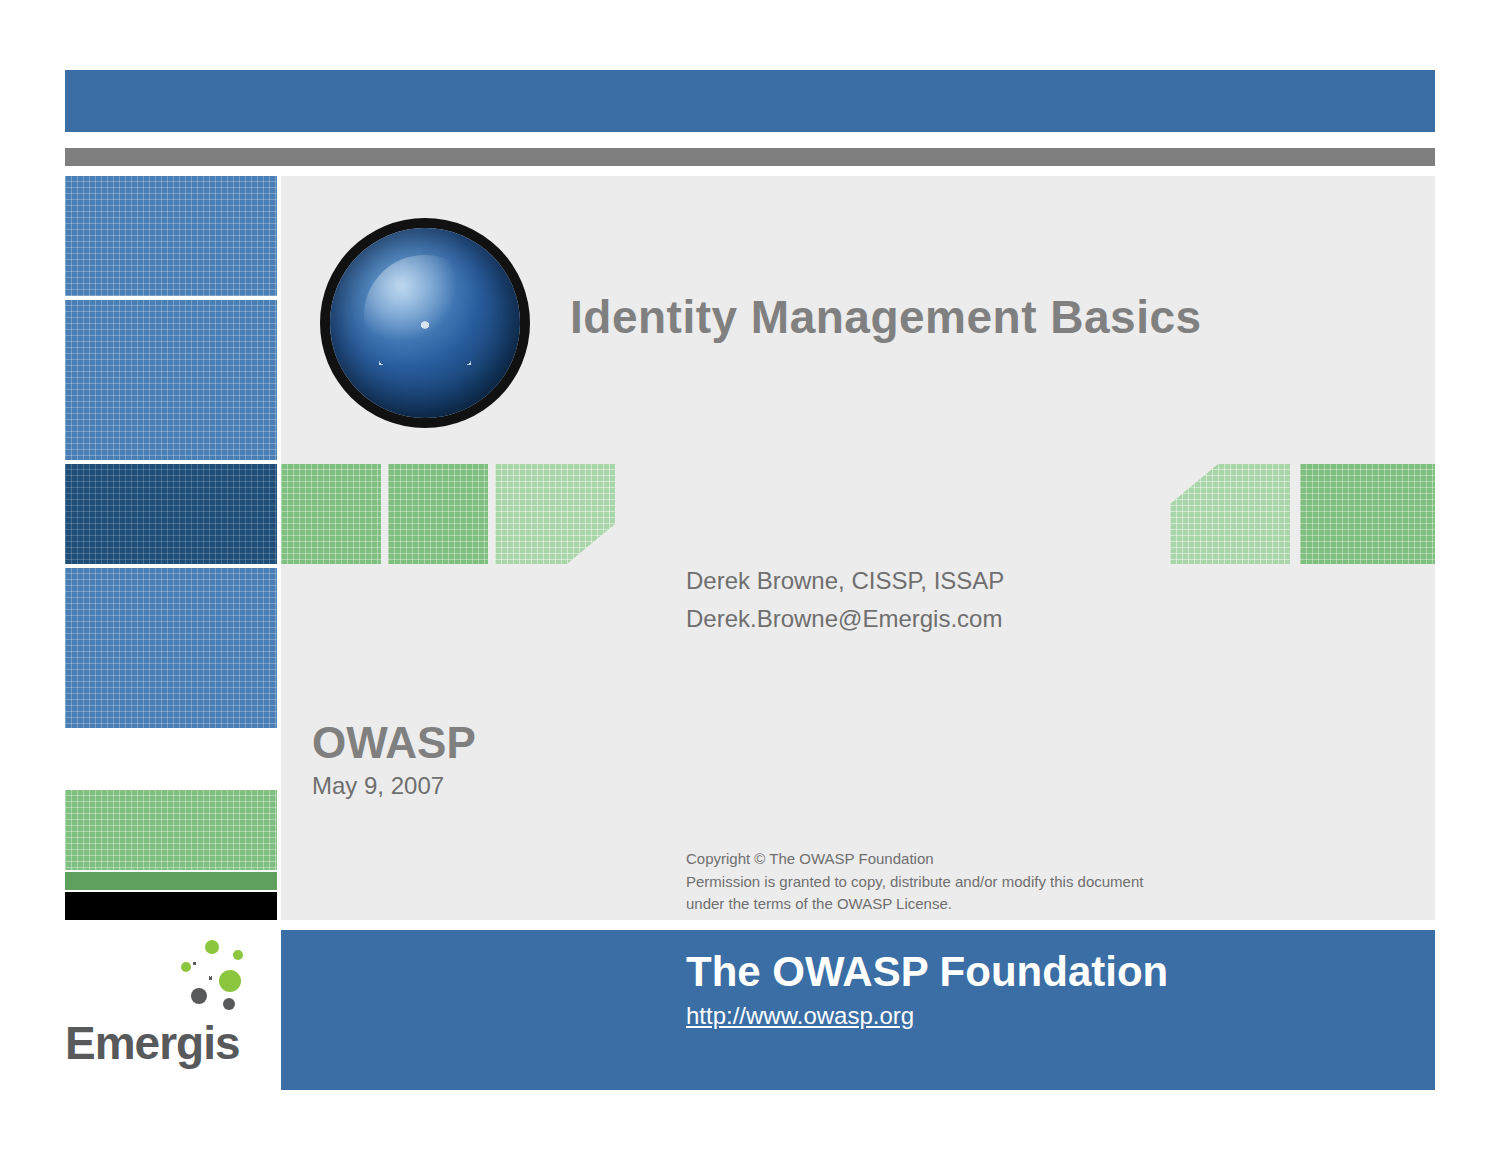Identity Management Basics
Derek Browne, CISSP, ISSAP
Derek.Browne@Emergis.com
OWASP
May 9, 2007
Copyright © The OWASP Foundation
Permission is granted to copy, distribute and/or modify this document
under the terms of the OWASP License.
The OWASP Foundation
http://www.owasp.org
Emergis